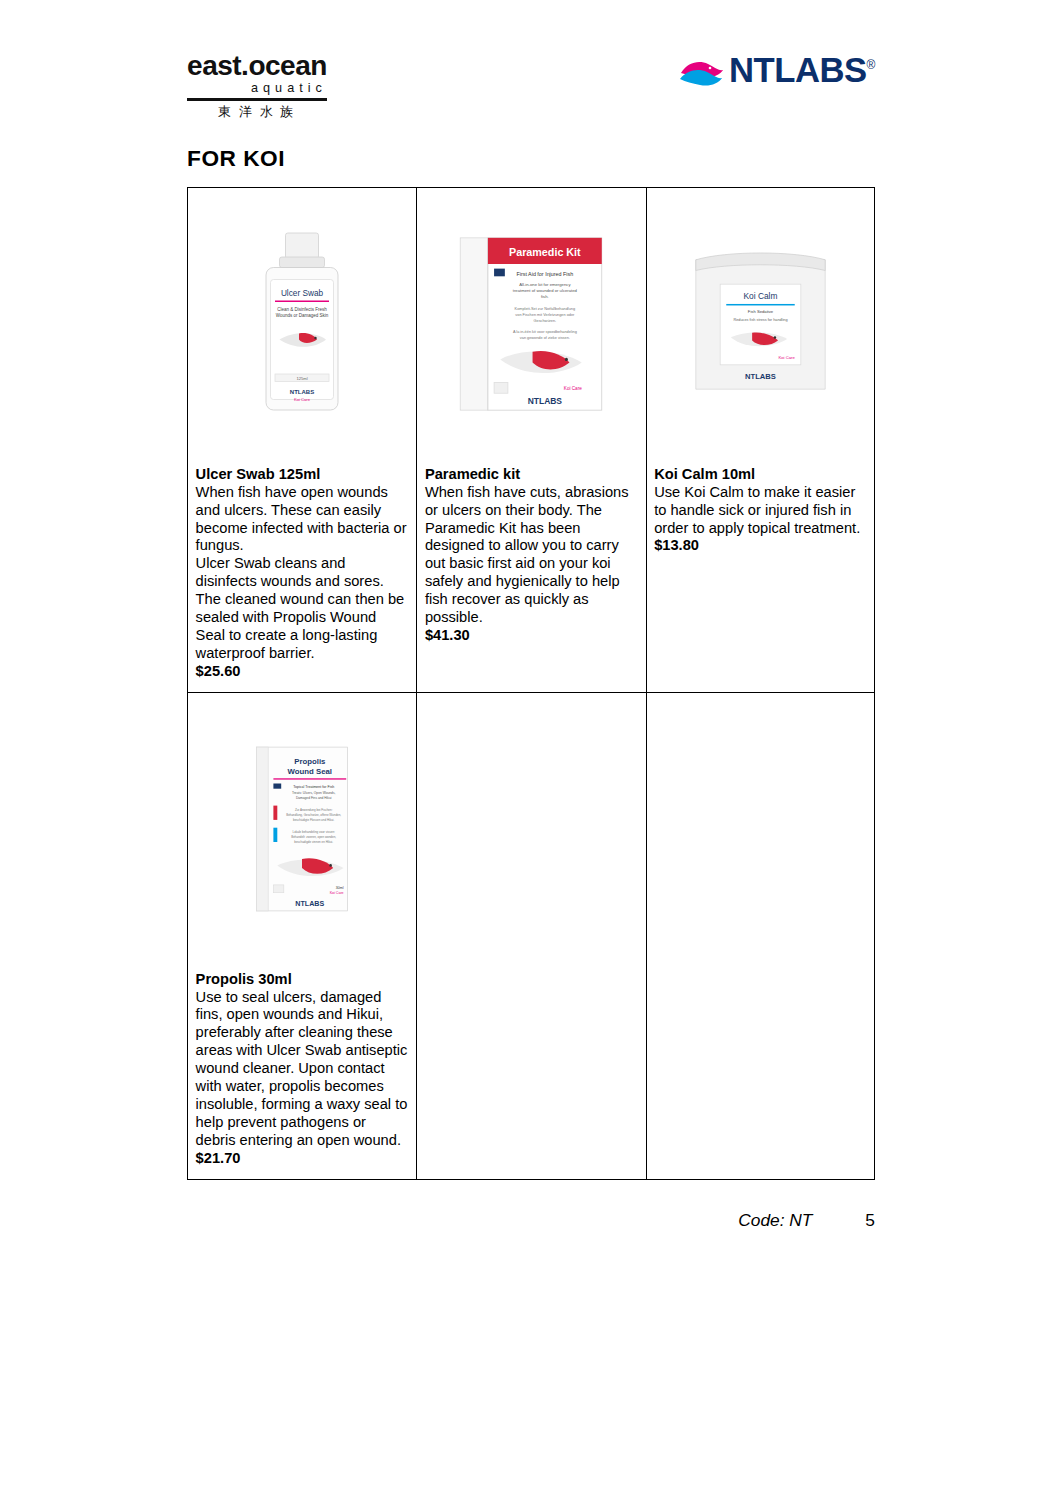east. ocean
aquatic
東 洋 水 族
NTLABS®
FOR KOI
| Ulcer Swab Clean & Disinfects Fresh Wounds or Damaged Skin 125ml NTLABS Koi Care | Paramedic Kit First Aid for Injured Fish All-in-one kit for emergency treatment of wounded or ulcerated fish. Komplett-Set zur Notfallbehandlung von Fischen mit Verletzungen oder Geschwüren. A la in-één kit voor spoedbehandeling van gewonde of zieke vissen. Koi Care NTLABS | Koi Calm Fish Sedative Reduces fish stress for handling Koi Care NTLABS |
| Ulcer Swab 125ml When fish have open wounds and ulcers. These can easily become infected with bacteria or fungus. Ulcer Swab cleans and disinfects wounds and sores. The cleaned wound can then be sealed with Propolis Wound Seal to create a long-lasting waterproof barrier. $25.60 | Paramedic kit When fish have cuts, abrasions or ulcers on their body. The Paramedic Kit has been designed to allow you to carry out basic first aid on your koi safely and hygienically to help fish recover as quickly as possible. $41.30 | Koi Calm 10ml Use Koi Calm to make it easier to handle sick or injured fish in order to apply topical treatment. $13.80 |
| Propolis Wound Seal Topical Treatment for Fish Treats: Ulcers, Open Wounds, Damaged Fins and Hikui Zur Anwendung bei Fischen: Behandlung, Geschwüre, offene Wunden, beschädigte Flossen und Hikui. Lokale behandeling voor vissen: Behandelt: zweren, open wonden, beschadigde vinnen en Hikui. 30ml Koi Care NTLABS | | |
| Propolis 30ml Use to seal ulcers, damaged fins, open wounds and Hikui, preferably after cleaning these areas with Ulcer Swab antiseptic wound cleaner. Upon contact with water, propolis becomes insoluble, forming a waxy seal to help prevent pathogens or debris entering an open wound. $21.70 | | |
Code: NT
5